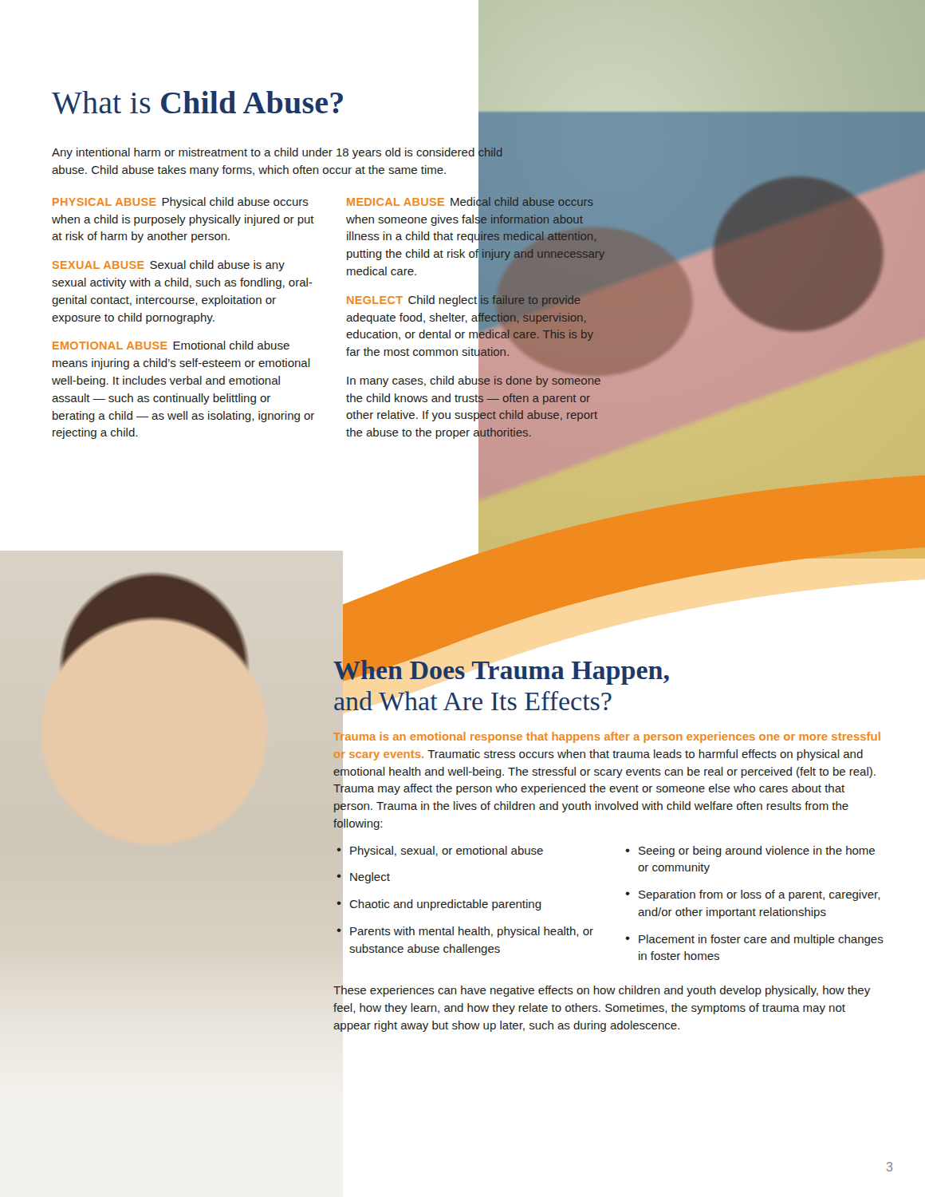What is Child Abuse?
Any intentional harm or mistreatment to a child under 18 years old is considered child abuse. Child abuse takes many forms, which often occur at the same time.
Physical Abuse Physical child abuse occurs when a child is purposely physically injured or put at risk of harm by another person.
Sexual Abuse Sexual child abuse is any sexual activity with a child, such as fondling, oral-genital contact, intercourse, exploitation or exposure to child pornography.
Emotional Abuse Emotional child abuse means injuring a child’s self-esteem or emotional well-being. It includes verbal and emotional assault — such as continually belittling or berating a child — as well as isolating, ignoring or rejecting a child.
Medical Abuse Medical child abuse occurs when someone gives false information about illness in a child that requires medical attention, putting the child at risk of injury and unnecessary medical care.
Neglect Child neglect is failure to provide adequate food, shelter, affection, supervision, education, or dental or medical care. This is by far the most common situation.
In many cases, child abuse is done by someone the child knows and trusts — often a parent or other relative. If you suspect child abuse, report the abuse to the proper authorities.
When Does Trauma Happen,
and What Are Its Effects?
Trauma is an emotional response that happens after a person experiences one or more stressful or scary events. Traumatic stress occurs when that trauma leads to harmful effects on physical and emotional health and well-being. The stressful or scary events can be real or perceived (felt to be real). Trauma may affect the person who experienced the event or someone else who cares about that person. Trauma in the lives of children and youth involved with child welfare often results from the following:
Physical, sexual, or emotional abuse
Neglect
Chaotic and unpredictable parenting
Parents with mental health, physical health, or substance abuse challenges
Seeing or being around violence in the home or community
Separation from or loss of a parent, caregiver, and/or other important relationships
Placement in foster care and multiple changes in foster homes
These experiences can have negative effects on how children and youth develop physically, how they feel, how they learn, and how they relate to others. Sometimes, the symptoms of trauma may not appear right away but show up later, such as during adolescence.
3